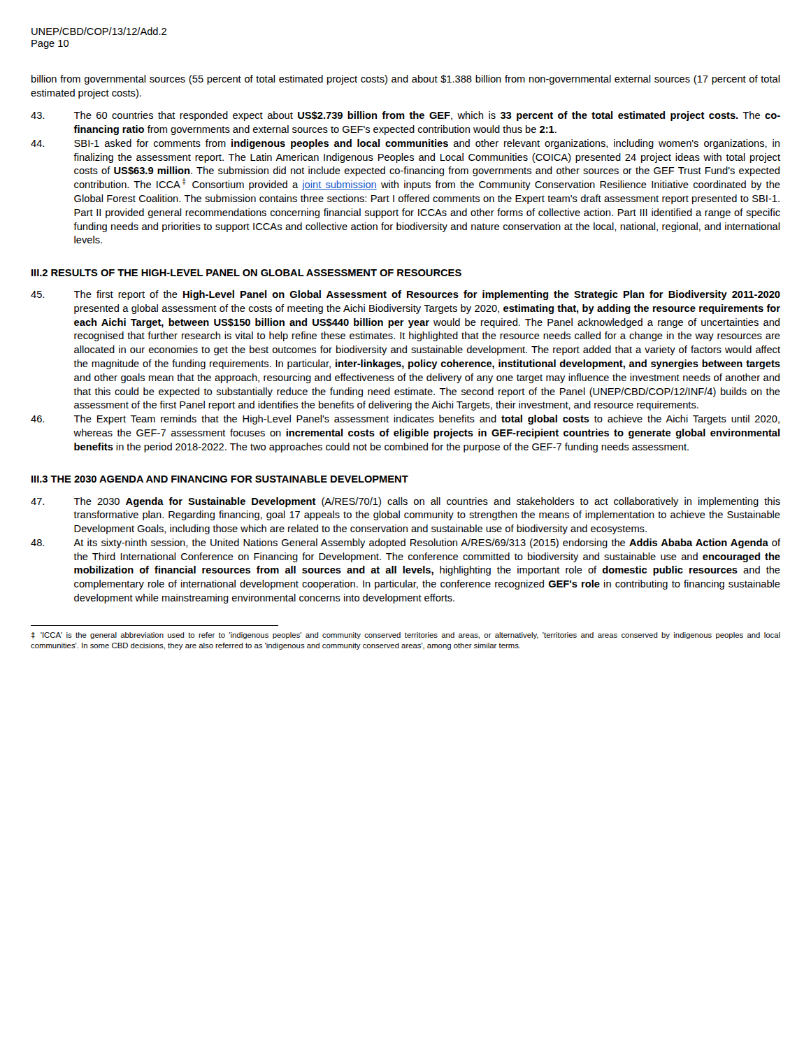UNEP/CBD/COP/13/12/Add.2
Page 10
billion from governmental sources (55 percent of total estimated project costs) and about $1.388 billion from non-governmental external sources (17 percent of total estimated project costs).
43.
The 60 countries that responded expect about US$2.739 billion from the GEF, which is 33 percent of the total estimated project costs. The co-financing ratio from governments and external sources to GEF's expected contribution would thus be 2:1.
44.
SBI-1 asked for comments from indigenous peoples and local communities and other relevant organizations, including women's organizations, in finalizing the assessment report. The Latin American Indigenous Peoples and Local Communities (COICA) presented 24 project ideas with total project costs of US$63.9 million. The submission did not include expected co-financing from governments and other sources or the GEF Trust Fund's expected contribution. The ICCA‡ Consortium provided a joint submission with inputs from the Community Conservation Resilience Initiative coordinated by the Global Forest Coalition. The submission contains three sections: Part I offered comments on the Expert team's draft assessment report presented to SBI-1. Part II provided general recommendations concerning financial support for ICCAs and other forms of collective action. Part III identified a range of specific funding needs and priorities to support ICCAs and collective action for biodiversity and nature conservation at the local, national, regional, and international levels.
III.2 RESULTS OF THE HIGH-LEVEL PANEL ON GLOBAL ASSESSMENT OF RESOURCES
45.
The first report of the High-Level Panel on Global Assessment of Resources for implementing the Strategic Plan for Biodiversity 2011-2020 presented a global assessment of the costs of meeting the Aichi Biodiversity Targets by 2020, estimating that, by adding the resource requirements for each Aichi Target, between US$150 billion and US$440 billion per year would be required. The Panel acknowledged a range of uncertainties and recognised that further research is vital to help refine these estimates. It highlighted that the resource needs called for a change in the way resources are allocated in our economies to get the best outcomes for biodiversity and sustainable development. The report added that a variety of factors would affect the magnitude of the funding requirements. In particular, inter-linkages, policy coherence, institutional development, and synergies between targets and other goals mean that the approach, resourcing and effectiveness of the delivery of any one target may influence the investment needs of another and that this could be expected to substantially reduce the funding need estimate. The second report of the Panel (UNEP/CBD/COP/12/INF/4) builds on the assessment of the first Panel report and identifies the benefits of delivering the Aichi Targets, their investment, and resource requirements.
46.
The Expert Team reminds that the High-Level Panel's assessment indicates benefits and total global costs to achieve the Aichi Targets until 2020, whereas the GEF-7 assessment focuses on incremental costs of eligible projects in GEF-recipient countries to generate global environmental benefits in the period 2018-2022. The two approaches could not be combined for the purpose of the GEF-7 funding needs assessment.
III.3 THE 2030 AGENDA AND FINANCING FOR SUSTAINABLE DEVELOPMENT
47.
The 2030 Agenda for Sustainable Development (A/RES/70/1) calls on all countries and stakeholders to act collaboratively in implementing this transformative plan. Regarding financing, goal 17 appeals to the global community to strengthen the means of implementation to achieve the Sustainable Development Goals, including those which are related to the conservation and sustainable use of biodiversity and ecosystems.
48.
At its sixty-ninth session, the United Nations General Assembly adopted Resolution A/RES/69/313 (2015) endorsing the Addis Ababa Action Agenda of the Third International Conference on Financing for Development. The conference committed to biodiversity and sustainable use and encouraged the mobilization of financial resources from all sources and at all levels, highlighting the important role of domestic public resources and the complementary role of international development cooperation. In particular, the conference recognized GEF's role in contributing to financing sustainable development while mainstreaming environmental concerns into development efforts.
‡ 'ICCA' is the general abbreviation used to refer to 'indigenous peoples' and community conserved territories and areas, or alternatively, 'territories and areas conserved by indigenous peoples and local communities'. In some CBD decisions, they are also referred to as 'indigenous and community conserved areas', among other similar terms.